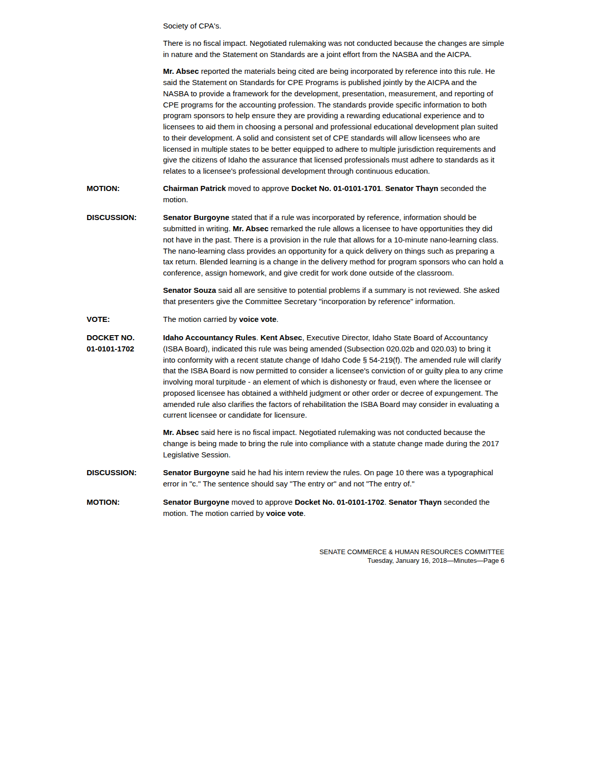Society of CPA's.
There is no fiscal impact. Negotiated rulemaking was not conducted because the changes are simple in nature and the Statement on Standards are a joint effort from the NASBA and the AICPA.
Mr. Absec reported the materials being cited are being incorporated by reference into this rule. He said the Statement on Standards for CPE Programs is published jointly by the AICPA and the NASBA to provide a framework for the development, presentation, measurement, and reporting of CPE programs for the accounting profession. The standards provide specific information to both program sponsors to help ensure they are providing a rewarding educational experience and to licensees to aid them in choosing a personal and professional educational development plan suited to their development. A solid and consistent set of CPE standards will allow licensees who are licensed in multiple states to be better equipped to adhere to multiple jurisdiction requirements and give the citizens of Idaho the assurance that licensed professionals must adhere to standards as it relates to a licensee's professional development through continuous education.
MOTION:
Chairman Patrick moved to approve Docket No. 01-0101-1701. Senator Thayn seconded the motion.
DISCUSSION:
Senator Burgoyne stated that if a rule was incorporated by reference, information should be submitted in writing. Mr. Absec remarked the rule allows a licensee to have opportunities they did not have in the past. There is a provision in the rule that allows for a 10-minute nano-learning class. The nano-learning class provides an opportunity for a quick delivery on things such as preparing a tax return. Blended learning is a change in the delivery method for program sponsors who can hold a conference, assign homework, and give credit for work done outside of the classroom.
Senator Souza said all are sensitive to potential problems if a summary is not reviewed. She asked that presenters give the Committee Secretary "incorporation by reference" information.
VOTE:
The motion carried by voice vote.
DOCKET NO.
01-0101-1702
Idaho Accountancy Rules. Kent Absec, Executive Director, Idaho State Board of Accountancy (ISBA Board), indicated this rule was being amended (Subsection 020.02b and 020.03) to bring it into conformity with a recent statute change of Idaho Code § 54-219(f). The amended rule will clarify that the ISBA Board is now permitted to consider a licensee's conviction of or guilty plea to any crime involving moral turpitude - an element of which is dishonesty or fraud, even where the licensee or proposed licensee has obtained a withheld judgment or other order or decree of expungement. The amended rule also clarifies the factors of rehabilitation the ISBA Board may consider in evaluating a current licensee or candidate for licensure.
Mr. Absec said here is no fiscal impact. Negotiated rulemaking was not conducted because the change is being made to bring the rule into compliance with a statute change made during the 2017 Legislative Session.
DISCUSSION:
Senator Burgoyne said he had his intern review the rules. On page 10 there was a typographical error in "c." The sentence should say "The entry or" and not "The entry of."
MOTION:
Senator Burgoyne moved to approve Docket No. 01-0101-1702. Senator Thayn seconded the motion. The motion carried by voice vote.
SENATE COMMERCE & HUMAN RESOURCES COMMITTEE
Tuesday, January 16, 2018—Minutes—Page 6